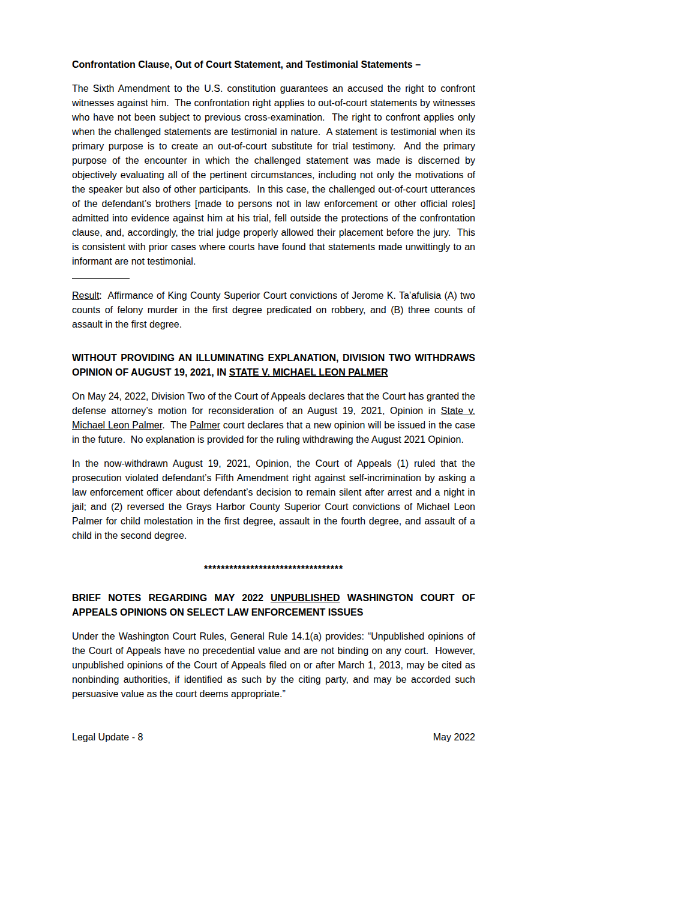Confrontation Clause, Out of Court Statement, and Testimonial Statements –
The Sixth Amendment to the U.S. constitution guarantees an accused the right to confront witnesses against him. The confrontation right applies to out-of-court statements by witnesses who have not been subject to previous cross-examination. The right to confront applies only when the challenged statements are testimonial in nature. A statement is testimonial when its primary purpose is to create an out-of-court substitute for trial testimony. And the primary purpose of the encounter in which the challenged statement was made is discerned by objectively evaluating all of the pertinent circumstances, including not only the motivations of the speaker but also of other participants. In this case, the challenged out-of-court utterances of the defendant’s brothers [made to persons not in law enforcement or other official roles] admitted into evidence against him at his trial, fell outside the protections of the confrontation clause, and, accordingly, the trial judge properly allowed their placement before the jury. This is consistent with prior cases where courts have found that statements made unwittingly to an informant are not testimonial.
Result: Affirmance of King County Superior Court convictions of Jerome K. Ta’afulisia (A) two counts of felony murder in the first degree predicated on robbery, and (B) three counts of assault in the first degree.
Without providing an illuminating explanation, Division Two withdraws opinion of August 19, 2021, in State v. Michael Leon Palmer
On May 24, 2022, Division Two of the Court of Appeals declares that the Court has granted the defense attorney’s motion for reconsideration of an August 19, 2021, Opinion in State v. Michael Leon Palmer. The Palmer court declares that a new opinion will be issued in the case in the future. No explanation is provided for the ruling withdrawing the August 2021 Opinion.
In the now-withdrawn August 19, 2021, Opinion, the Court of Appeals (1) ruled that the prosecution violated defendant’s Fifth Amendment right against self-incrimination by asking a law enforcement officer about defendant’s decision to remain silent after arrest and a night in jail; and (2) reversed the Grays Harbor County Superior Court convictions of Michael Leon Palmer for child molestation in the first degree, assault in the fourth degree, and assault of a child in the second degree.
*********************************
Brief notes regarding May 2022 unpublished Washington Court of Appeals opinions on select law enforcement issues
Under the Washington Court Rules, General Rule 14.1(a) provides: “Unpublished opinions of the Court of Appeals have no precedential value and are not binding on any court. However, unpublished opinions of the Court of Appeals filed on or after March 1, 2013, may be cited as nonbinding authorities, if identified as such by the citing party, and may be accorded such persuasive value as the court deems appropriate.”
Legal Update - 8 May 2022